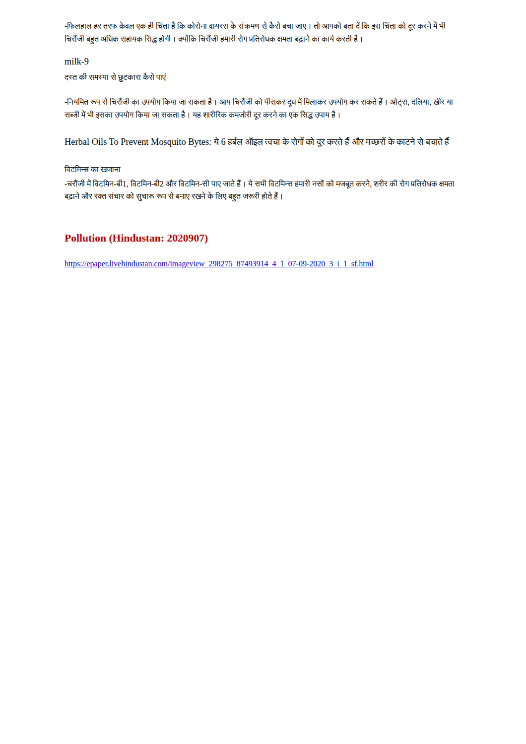-फिलहाल हर तरफ केवल एक ही चिंता है कि कोरोना वायरस के संक्रमण से कैसे बचा जाए। तो आपको बता दें कि इस चिंता को दूर करने में भी चिरौंजी बहुत अधिक सहायक सिद्ध होगी। क्योंकि चिरौंजी हमारी रोग प्रतिरोधक क्षमता बढ़ाने का कार्य करती है।
milk-9
दस्त की समस्या से छुटकारा कैसे पाएं
-नियमित रूप से चिरौंजी का उपयोग किया जा सकता है। आप चिरौंजी को पीसकर दूध में मिलाकर उपयोग कर सकते हैं। ओट्स, दलिया, खीर या सब्जी में भी इसका उपयोग किया जा सकता है। यह शारीरिक कमजोरी दूर करने का एक सिद्ध उपाय है।
Herbal Oils To Prevent Mosquito Bytes: ये 6 हर्बल ऑइल त्वचा के रोगों को दूर करते हैं और मच्छरों के काटने से बचाते हैं
विटमिन्स का खजाना
-चरौंजी में विटमिन-बी1, विटमिन-बी2 और विटमिन-सी पाए जाते हैं। ये सभी विटमिन्स हमारी नसों को मजबूत करने, शरीर की रोग प्रतिरोधक क्षमता बढ़ाने और रक्त संचार को सुचारू रूप से बनाए रखने के लिए बहुत जरूरी होते हैं।
Pollution (Hindustan: 2020907)
https://epaper.livehindustan.com/imageview_298275_87493914_4_1_07-09-2020_3_i_1_sf.html